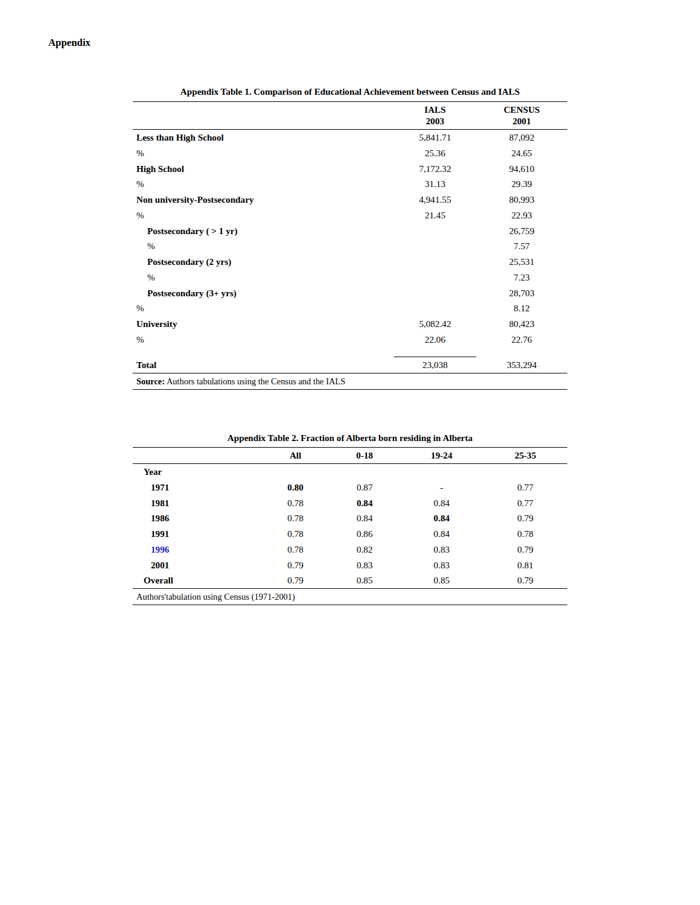Appendix
Appendix Table 1. Comparison of Educational Achievement between Census and IALS
| | IALS 2003 | CENSUS 2001 |
| Less than High School | 5,841.71 | 87,092 |
| % | 25.36 | 24.65 |
| High School | 7,172.32 | 94,610 |
| % | 31.13 | 29.39 |
| Non university-Postsecondary | 4,941.55 | 80,993 |
| % | 21.45 | 22.93 |
| Postsecondary ( > 1 yr) | | 26,759 |
| % | | 7.57 |
| Postsecondary (2 yrs) | | 25,531 |
| % | | 7.23 |
| Postsecondary (3+ yrs) | | 28,703 |
| % | | 8.12 |
| University | 5,082.42 | 80,423 |
| % | 22.06 | 22.76 |
| Total | 23,038 | 353,294 |
| Source: Authors tabulations using the Census and the IALS |
Appendix Table 2. Fraction of Alberta born residing in Alberta
| | All | 0-18 | 19-24 | 25-35 |
| Year | | | | |
| 1971 | 0.80 | 0.87 | - | 0.77 |
| 1981 | 0.78 | 0.84 | 0.84 | 0.77 |
| 1986 | 0.78 | 0.84 | 0.84 | 0.79 |
| 1991 | 0.78 | 0.86 | 0.84 | 0.78 |
| 1996 | 0.78 | 0.82 | 0.83 | 0.79 |
| 2001 | 0.79 | 0.83 | 0.83 | 0.81 |
| Overall | 0.79 | 0.85 | 0.85 | 0.79 |
| Authors'tabulation using Census (1971-2001) |